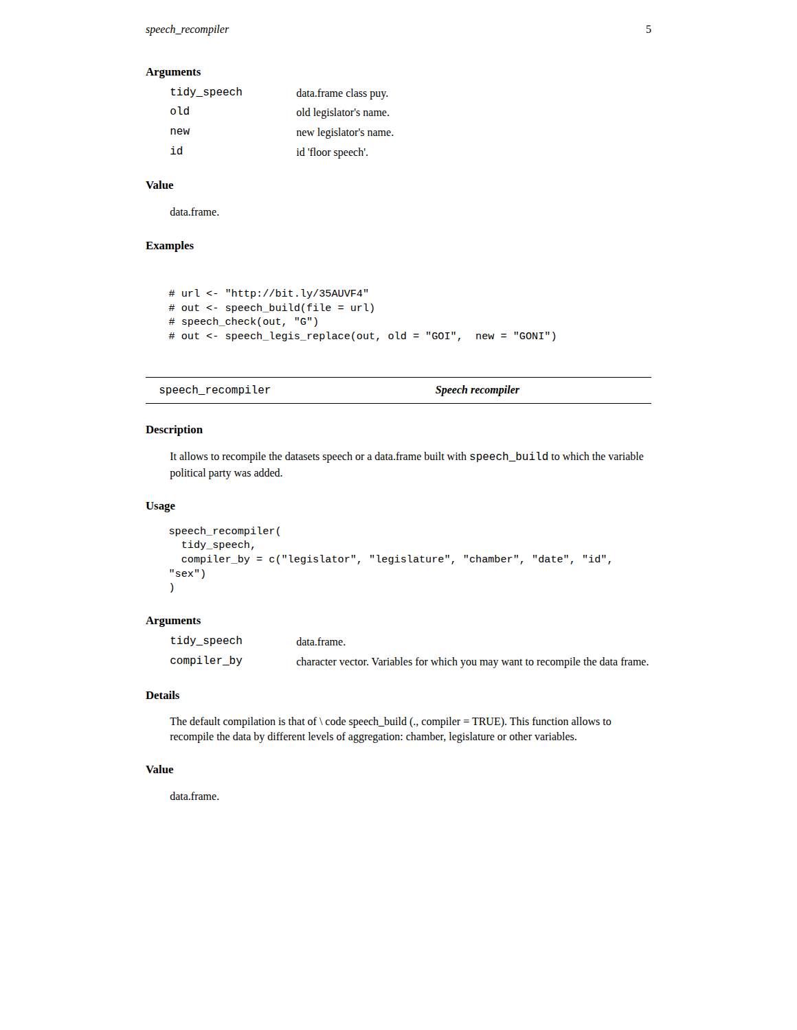speech_recompiler 5
Arguments
tidy_speech
data.frame class puy.
old
old legislator's name.
new
new legislator's name.
id
id 'floor speech'.
Value
data.frame.
Examples
# url <- "http://bit.ly/35AUVF4"
# out <- speech_build(file = url)
# speech_check(out, "G")
# out <- speech_legis_replace(out, old = "GOI",  new = "GONI")
speech_recompiler Speech recompiler
Description
It allows to recompile the datasets speech or a data.frame built with speech_build to which the variable political party was added.
Usage
speech_recompiler(
  tidy_speech,
  compiler_by = c("legislator", "legislature", "chamber", "date", "id", "sex")
)
Arguments
tidy_speech
data.frame.
compiler_by
character vector. Variables for which you may want to recompile the data frame.
Details
The default compilation is that of \ code speech_build (., compiler = TRUE). This function allows to recompile the data by different levels of aggregation: chamber, legislature or other variables.
Value
data.frame.